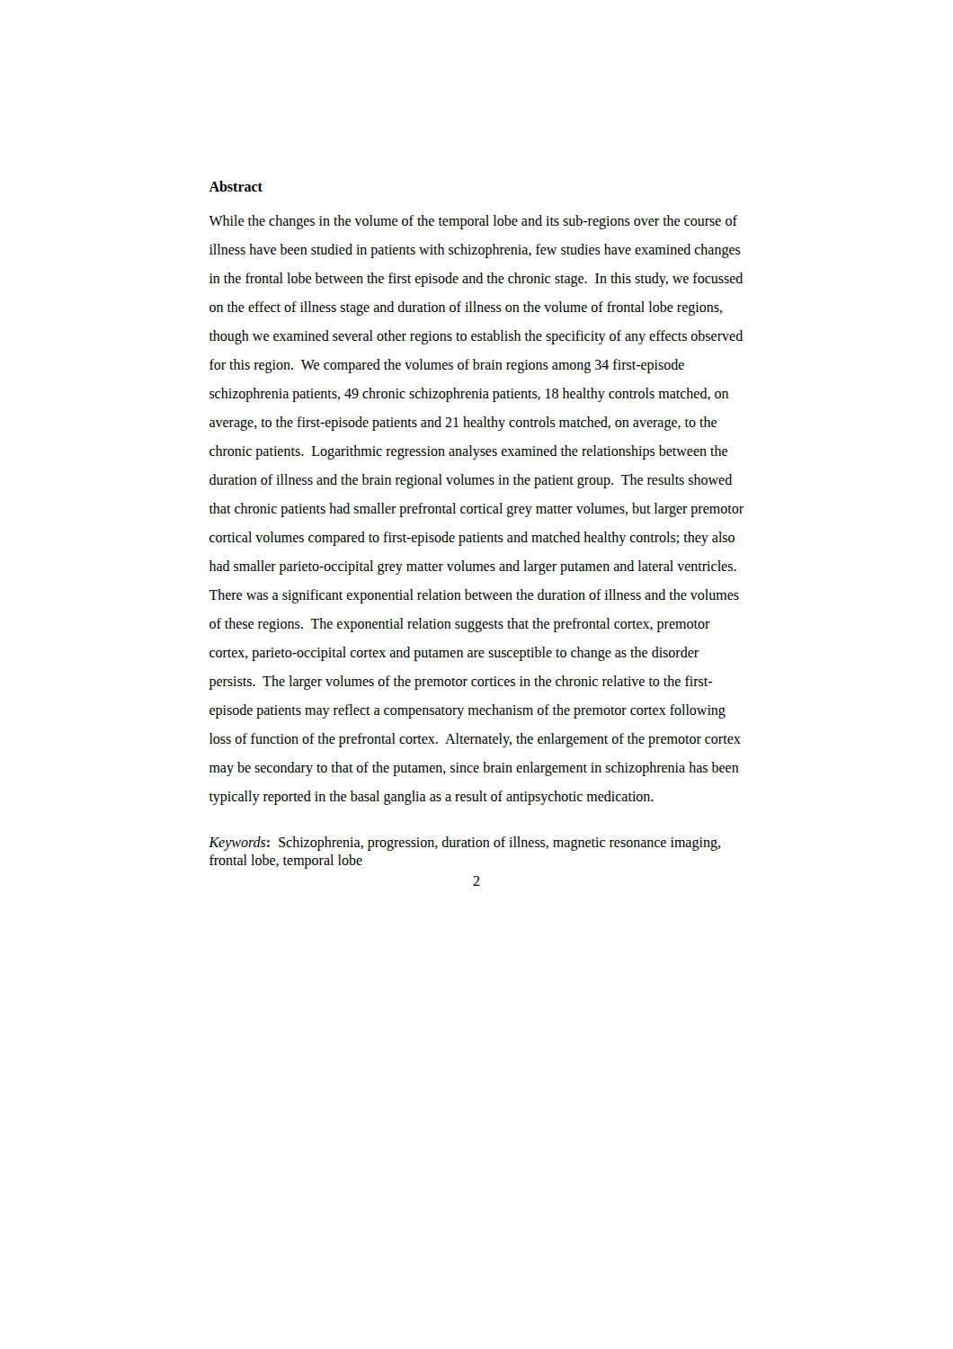Abstract
While the changes in the volume of the temporal lobe and its sub-regions over the course of illness have been studied in patients with schizophrenia, few studies have examined changes in the frontal lobe between the first episode and the chronic stage. In this study, we focussed on the effect of illness stage and duration of illness on the volume of frontal lobe regions, though we examined several other regions to establish the specificity of any effects observed for this region. We compared the volumes of brain regions among 34 first-episode schizophrenia patients, 49 chronic schizophrenia patients, 18 healthy controls matched, on average, to the first-episode patients and 21 healthy controls matched, on average, to the chronic patients. Logarithmic regression analyses examined the relationships between the duration of illness and the brain regional volumes in the patient group. The results showed that chronic patients had smaller prefrontal cortical grey matter volumes, but larger premotor cortical volumes compared to first-episode patients and matched healthy controls; they also had smaller parieto-occipital grey matter volumes and larger putamen and lateral ventricles. There was a significant exponential relation between the duration of illness and the volumes of these regions. The exponential relation suggests that the prefrontal cortex, premotor cortex, parieto-occipital cortex and putamen are susceptible to change as the disorder persists. The larger volumes of the premotor cortices in the chronic relative to the first-episode patients may reflect a compensatory mechanism of the premotor cortex following loss of function of the prefrontal cortex. Alternately, the enlargement of the premotor cortex may be secondary to that of the putamen, since brain enlargement in schizophrenia has been typically reported in the basal ganglia as a result of antipsychotic medication.
Keywords: Schizophrenia, progression, duration of illness, magnetic resonance imaging, frontal lobe, temporal lobe
2